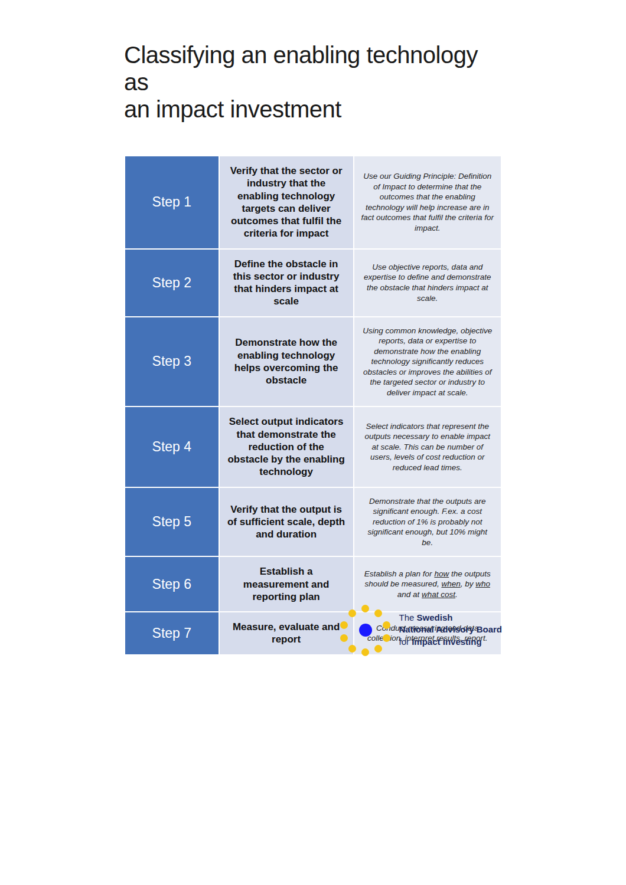Classifying an enabling technology as
an impact investment
| Step 1 | Verify that the sector or industry that the enabling technology targets can deliver outcomes that fulfil the criteria for impact | Use our Guiding Principle: Definition of Impact to determine that the outcomes that the enabling technology will help increase are in fact outcomes that fulfil the criteria for impact. |
| Step 2 | Define the obstacle in this sector or industry that hinders impact at scale | Use objective reports, data and expertise to define and demonstrate the obstacle that hinders impact at scale. |
| Step 3 | Demonstrate how the enabling technology helps overcoming the obstacle | Using common knowledge, objective reports, data or expertise to demonstrate how the enabling technology significantly reduces obstacles or improves the abilities of the targeted sector or industry to deliver impact at scale. |
| Step 4 | Select output indicators that demonstrate the reduction of the obstacle by the enabling technology | Select indicators that represent the outputs necessary to enable impact at scale. This can be number of users, levels of cost reduction or reduced lead times. |
| Step 5 | Verify that the output is of sufficient scale, depth and duration | Demonstrate that the outputs are significant enough. F.ex. a cost reduction of 1% is probably not significant enough, but 10% might be. |
| Step 6 | Establish a measurement and reporting plan | Establish a plan for how the outputs should be measured, when , by who and at what cost . |
| Step 7 | Measure, evaluate and report | Conduct measuring and data collection, interpret results, report. |
The Swedish
National Advisory Board
for Impact Investing